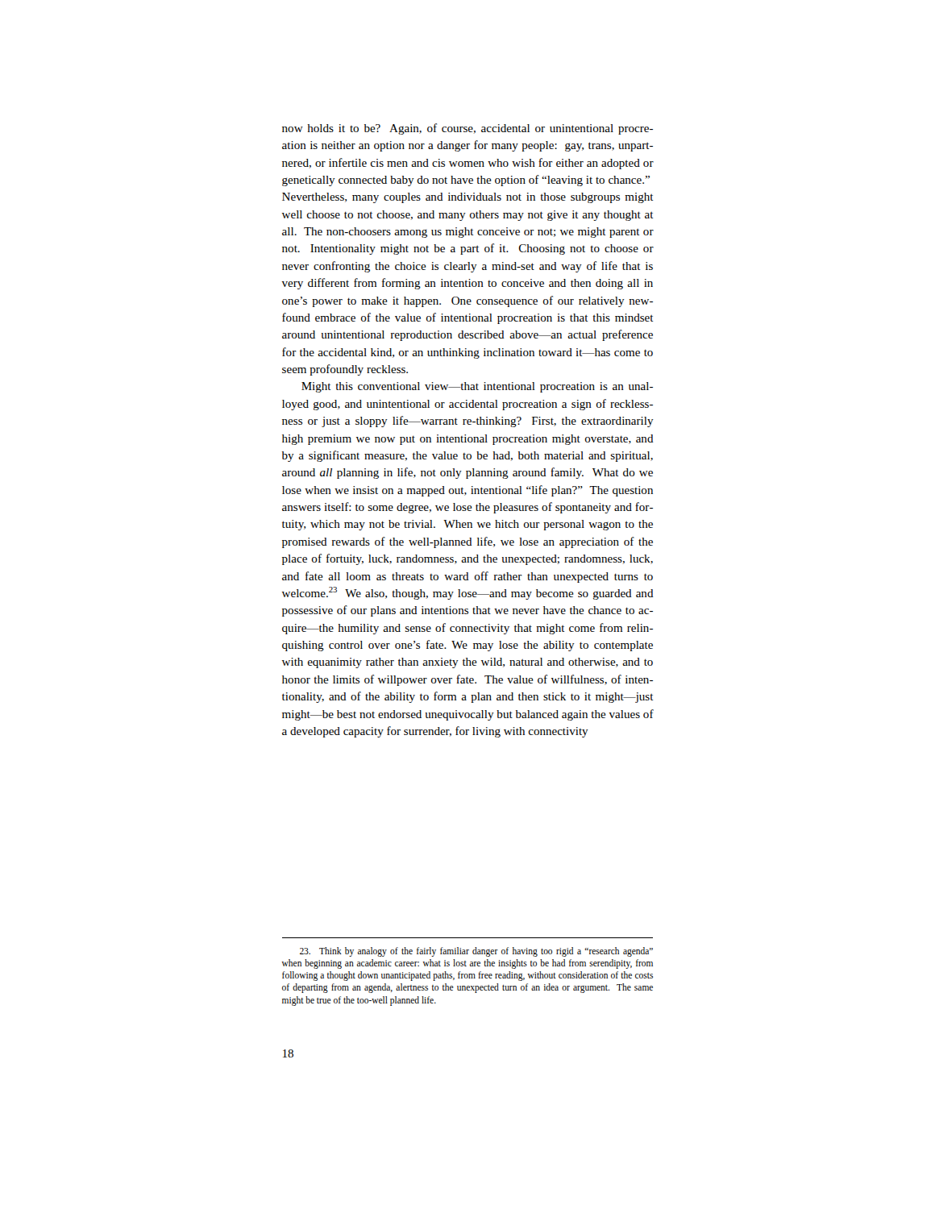now holds it to be? Again, of course, accidental or unintentional procreation is neither an option nor a danger for many people: gay, trans, unpartnered, or infertile cis men and cis women who wish for either an adopted or genetically connected baby do not have the option of “leaving it to chance.” Nevertheless, many couples and individuals not in those subgroups might well choose to not choose, and many others may not give it any thought at all. The non-choosers among us might conceive or not; we might parent or not. Intentionality might not be a part of it. Choosing not to choose or never confronting the choice is clearly a mind-set and way of life that is very different from forming an intention to conceive and then doing all in one’s power to make it happen. One consequence of our relatively newfound embrace of the value of intentional procreation is that this mindset around unintentional reproduction described above—an actual preference for the accidental kind, or an unthinking inclination toward it—has come to seem profoundly reckless.
Might this conventional view—that intentional procreation is an unalloyed good, and unintentional or accidental procreation a sign of recklessness or just a sloppy life—warrant re-thinking? First, the extraordinarily high premium we now put on intentional procreation might overstate, and by a significant measure, the value to be had, both material and spiritual, around all planning in life, not only planning around family. What do we lose when we insist on a mapped out, intentional “life plan?” The question answers itself: to some degree, we lose the pleasures of spontaneity and fortuity, which may not be trivial. When we hitch our personal wagon to the promised rewards of the well-planned life, we lose an appreciation of the place of fortuity, luck, randomness, and the unexpected; randomness, luck, and fate all loom as threats to ward off rather than unexpected turns to welcome.23 We also, though, may lose—and may become so guarded and possessive of our plans and intentions that we never have the chance to acquire—the humility and sense of connectivity that might come from relinquishing control over one’s fate. We may lose the ability to contemplate with equanimity rather than anxiety the wild, natural and otherwise, and to honor the limits of willpower over fate. The value of willfulness, of intentionality, and of the ability to form a plan and then stick to it might—just might—be best not endorsed unequivocally but balanced again the values of a developed capacity for surrender, for living with connectivity
23. Think by analogy of the fairly familiar danger of having too rigid a “research agenda” when beginning an academic career: what is lost are the insights to be had from serendipity, from following a thought down unanticipated paths, from free reading, without consideration of the costs of departing from an agenda, alertness to the unexpected turn of an idea or argument. The same might be true of the too-well planned life.
18